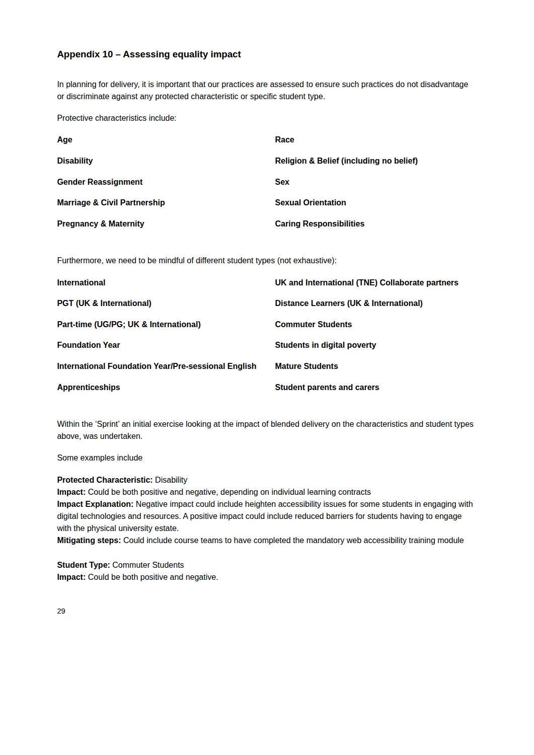Appendix 10 – Assessing equality impact
In planning for delivery, it is important that our practices are assessed to ensure such practices do not disadvantage or discriminate against any protected characteristic or specific student type.
Protective characteristics include:
Age
Disability
Gender Reassignment
Marriage & Civil Partnership
Pregnancy & Maternity
Race
Religion & Belief (including no belief)
Sex
Sexual Orientation
Caring Responsibilities
Furthermore, we need to be mindful of different student types (not exhaustive):
International
PGT (UK & International)
Part-time (UG/PG; UK & International)
Foundation Year
International Foundation Year/Pre-sessional English
Apprenticeships
UK and International (TNE) Collaborate partners
Distance Learners (UK & International)
Commuter Students
Students in digital poverty
Mature Students
Student parents and carers
Within the ‘Sprint’ an initial exercise looking at the impact of blended delivery on the characteristics and student types above, was undertaken.
Some examples include
Protected Characteristic: Disability
Impact: Could be both positive and negative, depending on individual learning contracts
Impact Explanation: Negative impact could include heighten accessibility issues for some students in engaging with digital technologies and resources. A positive impact could include reduced barriers for students having to engage with the physical university estate.
Mitigating steps: Could include course teams to have completed the mandatory web accessibility training module
Student Type: Commuter Students
Impact: Could be both positive and negative.
29